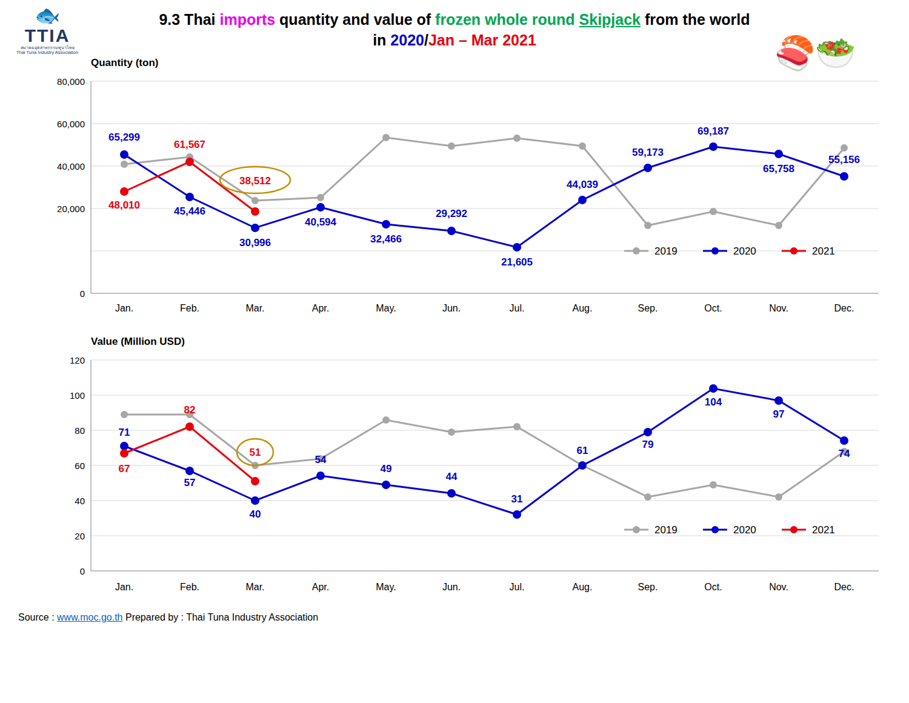🐟
TTIA
สมาคมอุตสาหกรรมทูนาไทย
Thai Tuna Industry Association
9.3 Thai imports quantity and value of frozen whole round Skipjack from the world
in 2020/Jan – Mar 2021
🍣🥗
Quantity (ton)
80,000 60,000 40,000 20,000 0 65,299 45,446 30,996 40,594 32,466 29,292 21,605 44,039 59,173 69,187 65,758 55,156 48,010 61,567 38,512 2019 2020 2021 Jan. Feb. Mar. Apr. May. Jun. Jul. Aug. Sep. Oct. Nov. Dec.
Value (Million USD)
120 100 80 60 40 20 0 71 57 40 54 49 44 31 61 79 104 97 74 67 82 51 2019 2020 2021 Jan. Feb. Mar. Apr. May. Jun. Jul. Aug. Sep. Oct. Nov. Dec.
Source : www.moc.go.th Prepared by : Thai Tuna Industry Association